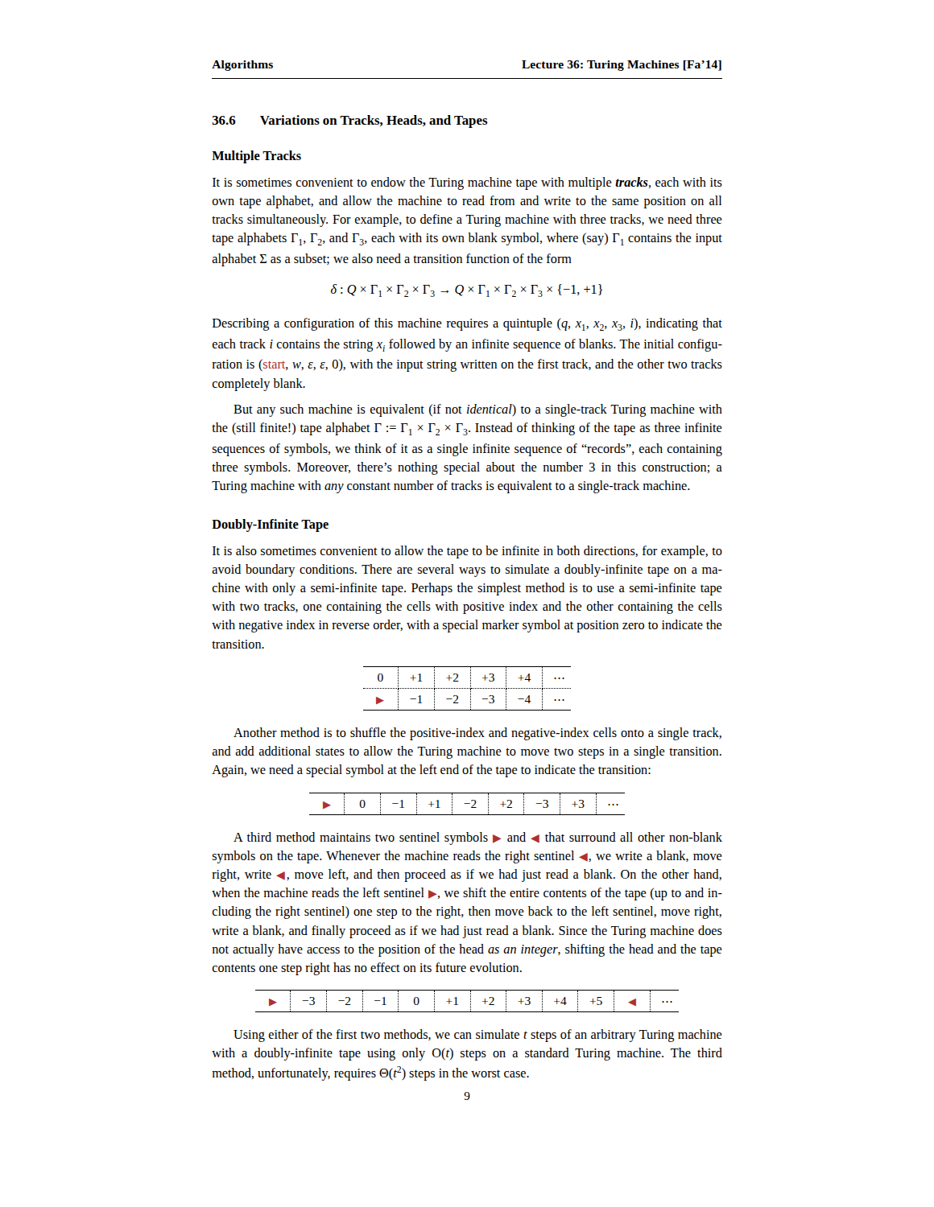Algorithms Lecture 36: Turing Machines [Fa’14]
36.6 Variations on Tracks, Heads, and Tapes
Multiple Tracks
It is sometimes convenient to endow the Turing machine tape with multiple tracks, each with its own tape alphabet, and allow the machine to read from and write to the same position on all tracks simultaneously. For example, to define a Turing machine with three tracks, we need three tape alphabets Γ1, Γ2, and Γ3, each with its own blank symbol, where (say) Γ1 contains the input alphabet Σ as a subset; we also need a transition function of the form
δ : Q × Γ1 × Γ2 × Γ3 → Q × Γ1 × Γ2 × Γ3 × {−1, +1}
Describing a configuration of this machine requires a quintuple (q, x1, x2, x3, i), indicating that each track i contains the string xi followed by an infinite sequence of blanks. The initial configuration is (start, w, ε, ε, 0), with the input string written on the first track, and the other two tracks completely blank.
But any such machine is equivalent (if not identical) to a single-track Turing machine with the (still finite!) tape alphabet Γ := Γ1 × Γ2 × Γ3. Instead of thinking of the tape as three infinite sequences of symbols, we think of it as a single infinite sequence of “records”, each containing three symbols. Moreover, there’s nothing special about the number 3 in this construction; a Turing machine with any constant number of tracks is equivalent to a single-track machine.
Doubly-Infinite Tape
It is also sometimes convenient to allow the tape to be infinite in both directions, for example, to avoid boundary conditions. There are several ways to simulate a doubly-infinite tape on a machine with only a semi-infinite tape. Perhaps the simplest method is to use a semi-infinite tape with two tracks, one containing the cells with positive index and the other containing the cells with negative index in reverse order, with a special marker symbol at position zero to indicate the transition.
| 0 | +1 | +2 | +3 | +4 | ⋯ |
| ▶ | −1 | −2 | −3 | −4 | ⋯ |
Another method is to shuffle the positive-index and negative-index cells onto a single track, and add additional states to allow the Turing machine to move two steps in a single transition. Again, we need a special symbol at the left end of the tape to indicate the transition:
| ▶ | 0 | −1 | +1 | −2 | +2 | −3 | +3 | ⋯ |
A third method maintains two sentinel symbols ▶ and ◀ that surround all other non-blank symbols on the tape. Whenever the machine reads the right sentinel ◀, we write a blank, move right, write ◀, move left, and then proceed as if we had just read a blank. On the other hand, when the machine reads the left sentinel ▶, we shift the entire contents of the tape (up to and including the right sentinel) one step to the right, then move back to the left sentinel, move right, write a blank, and finally proceed as if we had just read a blank. Since the Turing machine does not actually have access to the position of the head as an integer, shifting the head and the tape contents one step right has no effect on its future evolution.
| ▶ | −3 | −2 | −1 | 0 | +1 | +2 | +3 | +4 | +5 | ◀ | ⋯ |
Using either of the first two methods, we can simulate t steps of an arbitrary Turing machine with a doubly-infinite tape using only O(t) steps on a standard Turing machine. The third method, unfortunately, requires Θ(t2) steps in the worst case.
9